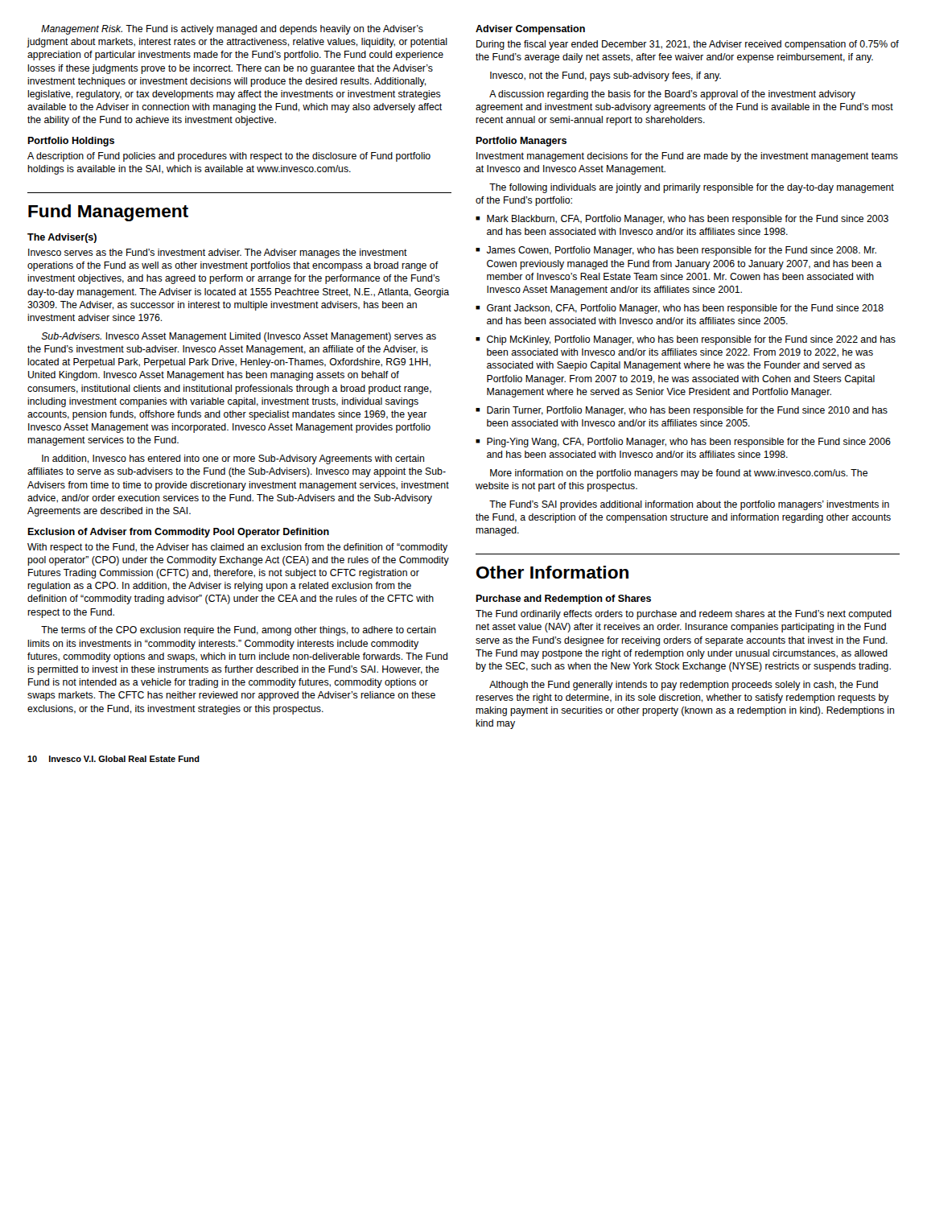Management Risk. The Fund is actively managed and depends heavily on the Adviser’s judgment about markets, interest rates or the attractiveness, relative values, liquidity, or potential appreciation of particular investments made for the Fund’s portfolio. The Fund could experience losses if these judgments prove to be incorrect. There can be no guarantee that the Adviser’s investment techniques or investment decisions will produce the desired results. Additionally, legislative, regulatory, or tax developments may affect the investments or investment strategies available to the Adviser in connection with managing the Fund, which may also adversely affect the ability of the Fund to achieve its investment objective.
Portfolio Holdings
A description of Fund policies and procedures with respect to the disclosure of Fund portfolio holdings is available in the SAI, which is available at www.invesco.com/us.
Fund Management
The Adviser(s)
Invesco serves as the Fund’s investment adviser. The Adviser manages the investment operations of the Fund as well as other investment portfolios that encompass a broad range of investment objectives, and has agreed to perform or arrange for the performance of the Fund’s day-to-day management. The Adviser is located at 1555 Peachtree Street, N.E., Atlanta, Georgia 30309. The Adviser, as successor in interest to multiple investment advisers, has been an investment adviser since 1976.
Sub-Advisers. Invesco Asset Management Limited (Invesco Asset Management) serves as the Fund’s investment sub-adviser. Invesco Asset Management, an affiliate of the Adviser, is located at Perpetual Park, Perpetual Park Drive, Henley-on-Thames, Oxfordshire, RG9 1HH, United Kingdom. Invesco Asset Management has been managing assets on behalf of consumers, institutional clients and institutional professionals through a broad product range, including investment companies with variable capital, investment trusts, individual savings accounts, pension funds, offshore funds and other specialist mandates since 1969, the year Invesco Asset Management was incorporated. Invesco Asset Management provides portfolio management services to the Fund.
In addition, Invesco has entered into one or more Sub-Advisory Agreements with certain affiliates to serve as sub-advisers to the Fund (the Sub-Advisers). Invesco may appoint the Sub-Advisers from time to time to provide discretionary investment management services, investment advice, and/or order execution services to the Fund. The Sub-Advisers and the Sub-Advisory Agreements are described in the SAI.
Exclusion of Adviser from Commodity Pool Operator Definition
With respect to the Fund, the Adviser has claimed an exclusion from the definition of “commodity pool operator” (CPO) under the Commodity Exchange Act (CEA) and the rules of the Commodity Futures Trading Commission (CFTC) and, therefore, is not subject to CFTC registration or regulation as a CPO. In addition, the Adviser is relying upon a related exclusion from the definition of “commodity trading advisor” (CTA) under the CEA and the rules of the CFTC with respect to the Fund.
The terms of the CPO exclusion require the Fund, among other things, to adhere to certain limits on its investments in “commodity interests.” Commodity interests include commodity futures, commodity options and swaps, which in turn include non-deliverable forwards. The Fund is permitted to invest in these instruments as further described in the Fund’s SAI. However, the Fund is not intended as a vehicle for trading in the commodity futures, commodity options or swaps markets. The CFTC has neither reviewed nor approved the Adviser’s reliance on these exclusions, or the Fund, its investment strategies or this prospectus.
Adviser Compensation
During the fiscal year ended December 31, 2021, the Adviser received compensation of 0.75% of the Fund’s average daily net assets, after fee waiver and/or expense reimbursement, if any.
Invesco, not the Fund, pays sub-advisory fees, if any.
A discussion regarding the basis for the Board’s approval of the investment advisory agreement and investment sub-advisory agreements of the Fund is available in the Fund’s most recent annual or semi-annual report to shareholders.
Portfolio Managers
Investment management decisions for the Fund are made by the investment management teams at Invesco and Invesco Asset Management.
The following individuals are jointly and primarily responsible for the day-to-day management of the Fund’s portfolio:
Mark Blackburn, CFA, Portfolio Manager, who has been responsible for the Fund since 2003 and has been associated with Invesco and/or its affiliates since 1998.
James Cowen, Portfolio Manager, who has been responsible for the Fund since 2008. Mr. Cowen previously managed the Fund from January 2006 to January 2007, and has been a member of Invesco’s Real Estate Team since 2001. Mr. Cowen has been associated with Invesco Asset Management and/or its affiliates since 2001.
Grant Jackson, CFA, Portfolio Manager, who has been responsible for the Fund since 2018 and has been associated with Invesco and/or its affiliates since 2005.
Chip McKinley, Portfolio Manager, who has been responsible for the Fund since 2022 and has been associated with Invesco and/or its affiliates since 2022. From 2019 to 2022, he was associated with Saepio Capital Management where he was the Founder and served as Portfolio Manager. From 2007 to 2019, he was associated with Cohen and Steers Capital Management where he served as Senior Vice President and Portfolio Manager.
Darin Turner, Portfolio Manager, who has been responsible for the Fund since 2010 and has been associated with Invesco and/or its affiliates since 2005.
Ping-Ying Wang, CFA, Portfolio Manager, who has been responsible for the Fund since 2006 and has been associated with Invesco and/or its affiliates since 1998.
More information on the portfolio managers may be found at www.invesco.com/us. The website is not part of this prospectus.
The Fund’s SAI provides additional information about the portfolio managers’ investments in the Fund, a description of the compensation structure and information regarding other accounts managed.
Other Information
Purchase and Redemption of Shares
The Fund ordinarily effects orders to purchase and redeem shares at the Fund’s next computed net asset value (NAV) after it receives an order. Insurance companies participating in the Fund serve as the Fund’s designee for receiving orders of separate accounts that invest in the Fund. The Fund may postpone the right of redemption only under unusual circumstances, as allowed by the SEC, such as when the New York Stock Exchange (NYSE) restricts or suspends trading.
Although the Fund generally intends to pay redemption proceeds solely in cash, the Fund reserves the right to determine, in its sole discretion, whether to satisfy redemption requests by making payment in securities or other property (known as a redemption in kind). Redemptions in kind may
10 Invesco V.I. Global Real Estate Fund